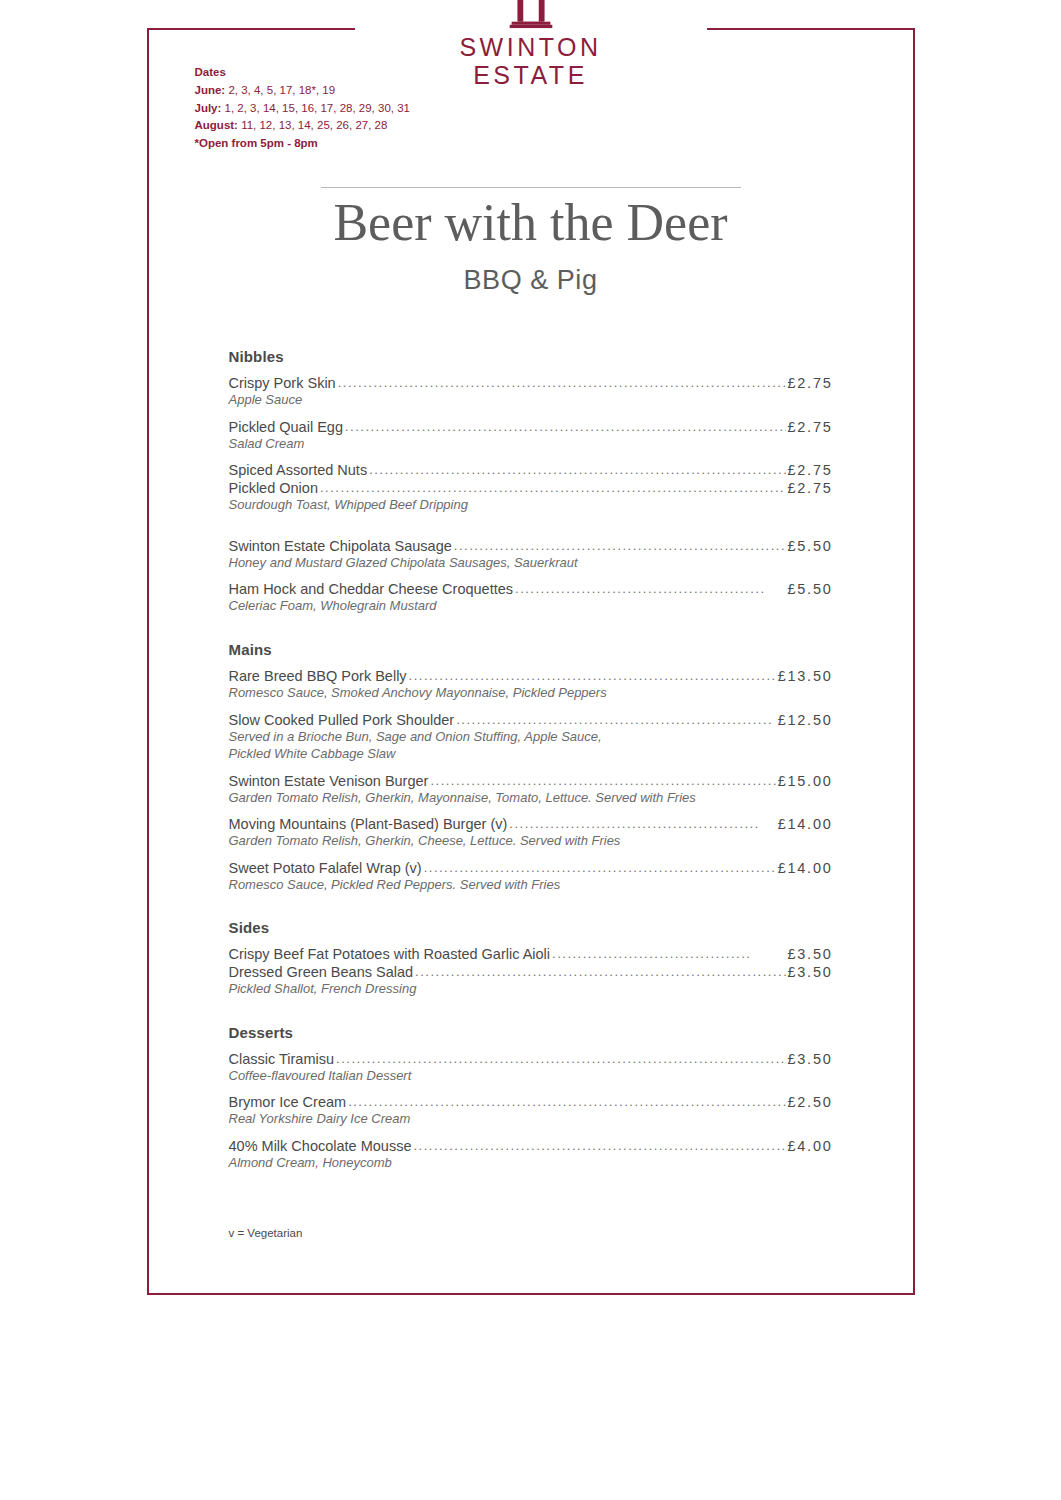SWINTON ESTATE
Dates
June: 2, 3, 4, 5, 17, 18*, 19
July: 1, 2, 3, 14, 15, 16, 17, 28, 29, 30, 31
August: 11, 12, 13, 14, 25, 26, 27, 28
*Open from 5pm - 8pm
Beer with the Deer
BBQ & Pig
Nibbles
Crispy Pork Skin ........................................................................................................... £2.75
Apple Sauce
Pickled Quail Egg ......................................................................................................... £2.75
Salad Cream
Spiced Assorted Nuts .................................................................................................... £2.75
Pickled Onion .............................................................................................................. £2.75
Sourdough Toast, Whipped Beef Dripping
Swinton Estate Chipolata Sausage ................................................................. £5.50
Honey and Mustard Glazed Chipolata Sausages, Sauerkraut
Ham Hock and Cheddar Cheese Croquettes ................................................. £5.50
Celeriac Foam, Wholegrain Mustard
Mains
Rare Breed BBQ Pork Belly ............................................................................. £13.50
Romesco Sauce, Smoked Anchovy Mayonnaise, Pickled Peppers
Slow Cooked Pulled Pork Shoulder .............................................................. £12.50
Served in a Brioche Bun, Sage and Onion Stuffing, Apple Sauce,
Pickled White Cabbage Slaw
Swinton Estate Venison Burger ..................................................................... £15.00
Garden Tomato Relish, Gherkin, Mayonnaise, Tomato, Lettuce. Served with Fries
Moving Mountains (Plant-Based) Burger (v) ................................................. £14.00
Garden Tomato Relish, Gherkin, Cheese, Lettuce. Served with Fries
Sweet Potato Falafel Wrap (v) ....................................................................... £14.00
Romesco Sauce, Pickled Red Peppers. Served with Fries
Sides
Crispy Beef Fat Potatoes with Roasted Garlic Aioli ....................................... £3.50
Dressed Green Beans Salad ............................................................................. £3.50
Pickled Shallot, French Dressing
Desserts
Classic Tiramisu .......................................................................................................... £3.50
Coffee-flavoured Italian Dessert
Brymor Ice Cream ....................................................................................................... £2.50
Real Yorkshire Dairy Ice Cream
40% Milk Chocolate Mousse ........................................................................... £4.00
Almond Cream, Honeycomb
v = Vegetarian